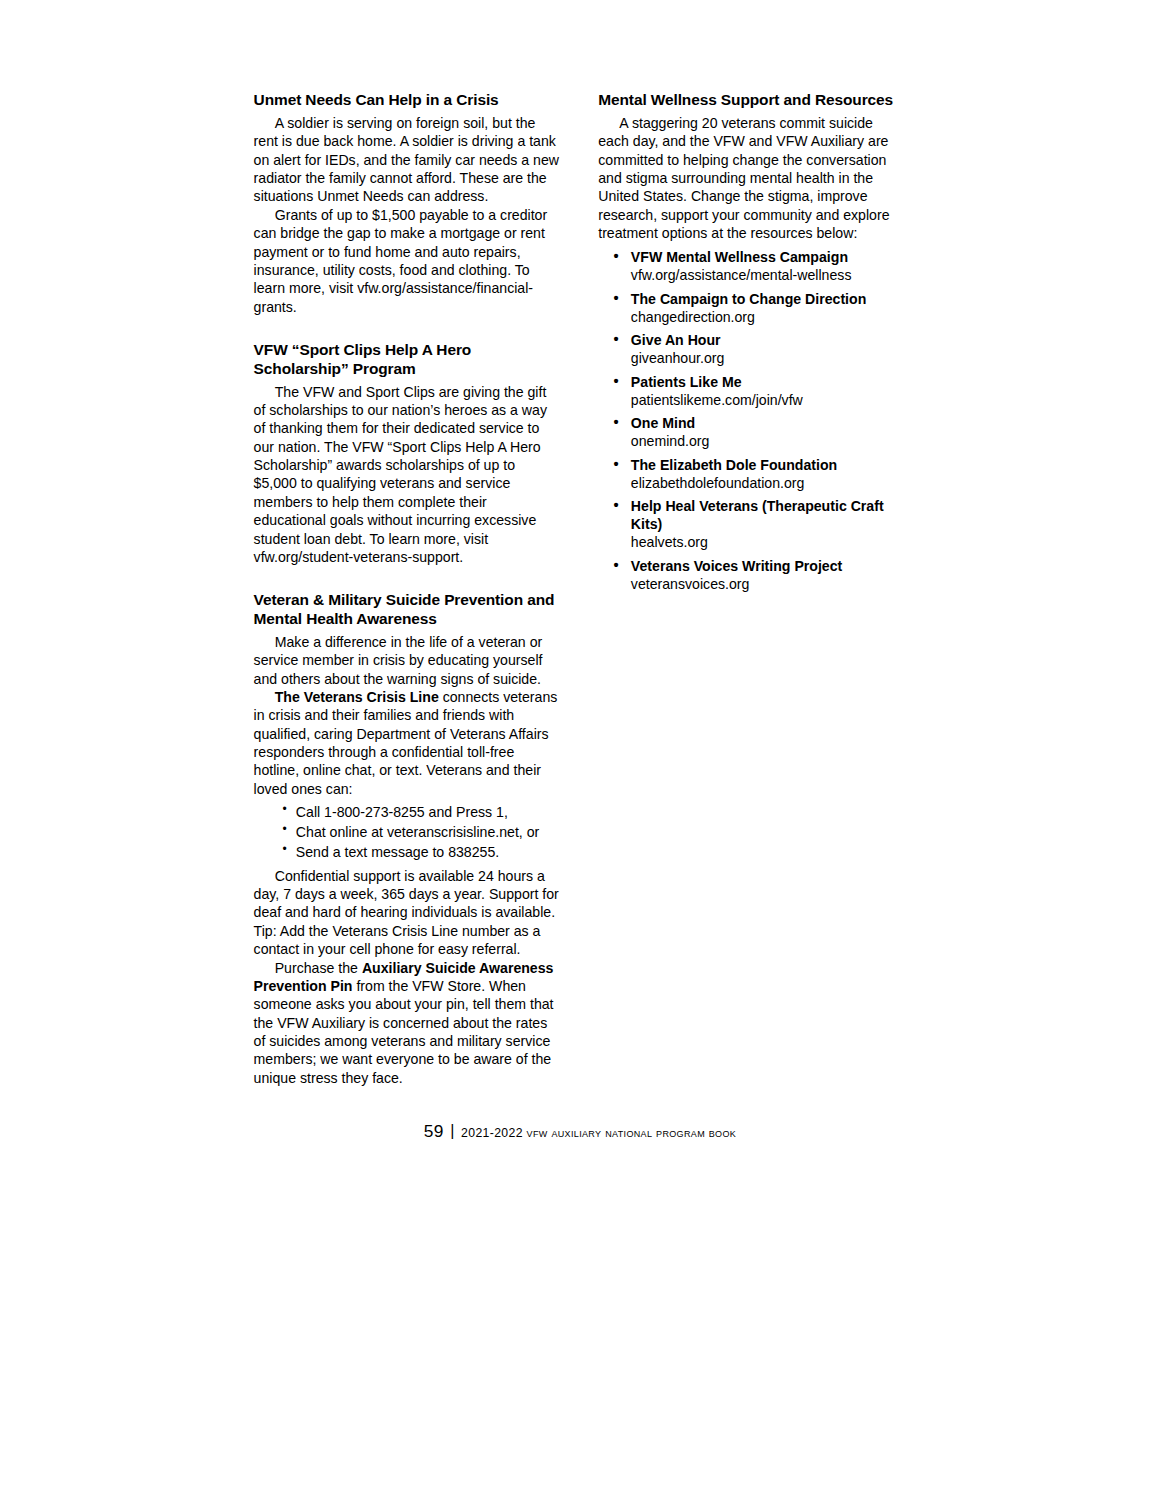Unmet Needs Can Help in a Crisis
A soldier is serving on foreign soil, but the rent is due back home. A soldier is driving a tank on alert for IEDs, and the family car needs a new radiator the family cannot afford. These are the situations Unmet Needs can address.
Grants of up to $1,500 payable to a creditor can bridge the gap to make a mortgage or rent payment or to fund home and auto repairs, insurance, utility costs, food and clothing. To learn more, visit vfw.org/assistance/financial-grants.
VFW “Sport Clips Help A Hero Scholarship” Program
The VFW and Sport Clips are giving the gift of scholarships to our nation’s heroes as a way of thanking them for their dedicated service to our nation. The VFW “Sport Clips Help A Hero Scholarship” awards scholarships of up to $5,000 to qualifying veterans and service members to help them complete their educational goals without incurring excessive student loan debt. To learn more, visit vfw.org/student-veterans-support.
Veteran & Military Suicide Prevention and Mental Health Awareness
Make a difference in the life of a veteran or service member in crisis by educating yourself and others about the warning signs of suicide.
The Veterans Crisis Line connects veterans in crisis and their families and friends with qualified, caring Department of Veterans Affairs responders through a confidential toll-free hotline, online chat, or text. Veterans and their loved ones can:
Call 1-800-273-8255 and Press 1,
Chat online at veteranscrisisline.net, or
Send a text message to 838255.
Confidential support is available 24 hours a day, 7 days a week, 365 days a year. Support for deaf and hard of hearing individuals is available. Tip: Add the Veterans Crisis Line number as a contact in your cell phone for easy referral.
Purchase the Auxiliary Suicide Awareness Prevention Pin from the VFW Store. When someone asks you about your pin, tell them that the VFW Auxiliary is concerned about the rates of suicides among veterans and military service members; we want everyone to be aware of the unique stress they face.
Mental Wellness Support and Resources
A staggering 20 veterans commit suicide each day, and the VFW and VFW Auxiliary are committed to helping change the conversation and stigma surrounding mental health in the United States. Change the stigma, improve research, support your community and explore treatment options at the resources below:
VFW Mental Wellness Campaign vfw.org/assistance/mental-wellness
The Campaign to Change Direction changedirection.org
Give An Hour giveanhour.org
Patients Like Me patientslikeme.com/join/vfw
One Mind onemind.org
The Elizabeth Dole Foundation elizabethdolefoundation.org
Help Heal Veterans (Therapeutic Craft Kits) healvets.org
Veterans Voices Writing Project veteransvoices.org
59|2021-2022 VFW Auxiliary National Program Book